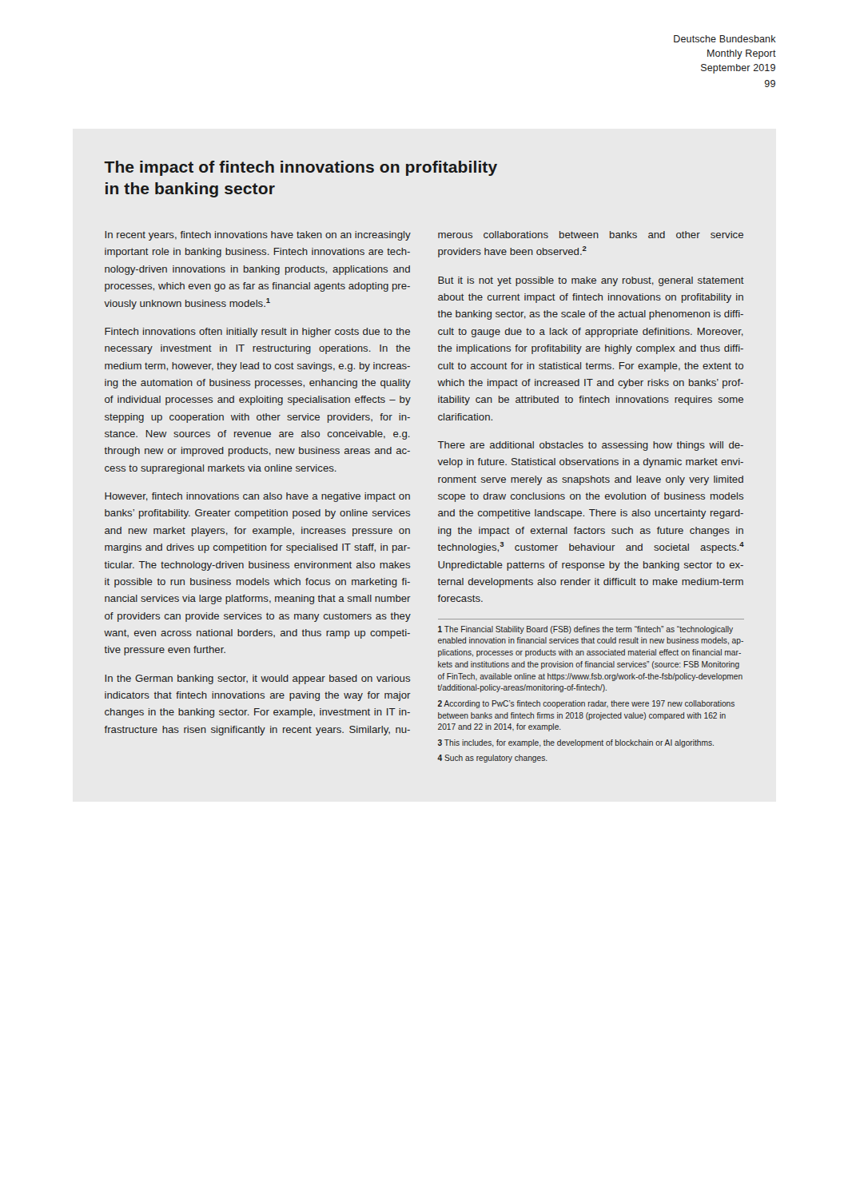Deutsche Bundesbank
Monthly Report
September 2019
99
The impact of fintech innovations on profitability
in the banking sector
In recent years, fintech innovations have taken on an increasingly important role in banking business. Fintech innovations are technology-driven innovations in banking products, applications and processes, which even go as far as financial agents adopting previously unknown business models.1
Fintech innovations often initially result in higher costs due to the necessary investment in IT restructuring operations. In the medium term, however, they lead to cost savings, e.g. by increasing the automation of business processes, enhancing the quality of individual processes and exploiting specialisation effects – by stepping up cooperation with other service providers, for instance. New sources of revenue are also conceivable, e.g. through new or improved products, new business areas and access to supraregional markets via online services.
However, fintech innovations can also have a negative impact on banks’ profitability. Greater competition posed by online services and new market players, for example, increases pressure on margins and drives up competition for specialised IT staff, in particular. The technology-driven business environment also makes it possible to run business models which focus on marketing financial services via large platforms, meaning that a small number of providers can provide services to as many customers as they want, even across national borders, and thus ramp up competitive pressure even further.
In the German banking sector, it would appear based on various indicators that fintech innovations are paving the way for major changes in the banking sector. For example, investment in IT infrastructure has risen significantly in recent years. Similarly, numerous collaborations between banks and other service providers have been observed.2
But it is not yet possible to make any robust, general statement about the current impact of fintech innovations on profitability in the banking sector, as the scale of the actual phenomenon is difficult to gauge due to a lack of appropriate definitions. Moreover, the implications for profitability are highly complex and thus difficult to account for in statistical terms. For example, the extent to which the impact of increased IT and cyber risks on banks’ profitability can be attributed to fintech innovations requires some clarification.
There are additional obstacles to assessing how things will develop in future. Statistical observations in a dynamic market environment serve merely as snapshots and leave only very limited scope to draw conclusions on the evolution of business models and the competitive landscape. There is also uncertainty regarding the impact of external factors such as future changes in technologies,3 customer behaviour and societal aspects.4 Unpredictable patterns of response by the banking sector to external developments also render it difficult to make medium-term forecasts.
1 The Financial Stability Board (FSB) defines the term “fintech” as “technologically enabled innovation in financial services that could result in new business models, applications, processes or products with an associated material effect on financial markets and institutions and the provision of financial services” (source: FSB Monitoring of FinTech, available online at https://www.fsb.org/work-of-the-fsb/policy-development/additional-policy-areas/monitoring-of-fintech/).
2 According to PwC’s fintech cooperation radar, there were 197 new collaborations between banks and fintech firms in 2018 (projected value) compared with 162 in 2017 and 22 in 2014, for example.
3 This includes, for example, the development of blockchain or AI algorithms.
4 Such as regulatory changes.